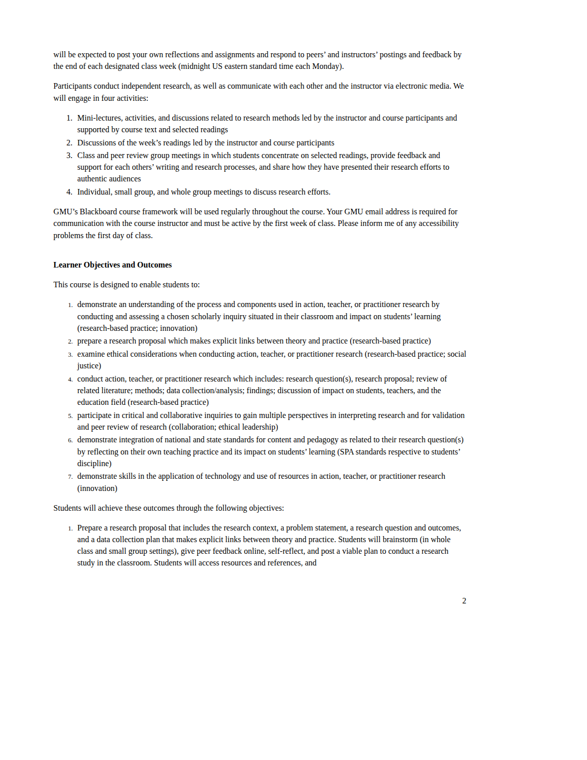will be expected to post your own reflections and assignments and respond to peers’ and instructors’ postings and feedback by the end of each designated class week (midnight US eastern standard time each Monday).
Participants conduct independent research, as well as communicate with each other and the instructor via electronic media. We will engage in four activities:
Mini-lectures, activities, and discussions related to research methods led by the instructor and course participants and supported by course text and selected readings
Discussions of the week’s readings led by the instructor and course participants
Class and peer review group meetings in which students concentrate on selected readings, provide feedback and support for each others’ writing and research processes, and share how they have presented their research efforts to authentic audiences
Individual, small group, and whole group meetings to discuss research efforts.
GMU’s Blackboard course framework will be used regularly throughout the course. Your GMU email address is required for communication with the course instructor and must be active by the first week of class. Please inform me of any accessibility problems the first day of class.
Learner Objectives and Outcomes
This course is designed to enable students to:
demonstrate an understanding of the process and components used in action, teacher, or practitioner research by conducting and assessing a chosen scholarly inquiry situated in their classroom and impact on students’ learning (research-based practice; innovation)
prepare a research proposal which makes explicit links between theory and practice (research-based practice)
examine ethical considerations when conducting action, teacher, or practitioner research (research-based practice; social justice)
conduct action, teacher, or practitioner research which includes: research question(s), research proposal; review of related literature; methods; data collection/analysis; findings; discussion of impact on students, teachers, and the education field (research-based practice)
participate in critical and collaborative inquiries to gain multiple perspectives in interpreting research and for validation and peer review of research (collaboration; ethical leadership)
demonstrate integration of national and state standards for content and pedagogy as related to their research question(s) by reflecting on their own teaching practice and its impact on students’ learning (SPA standards respective to students’ discipline)
demonstrate skills in the application of technology and use of resources in action, teacher, or practitioner research (innovation)
Students will achieve these outcomes through the following objectives:
Prepare a research proposal that includes the research context, a problem statement, a research question and outcomes, and a data collection plan that makes explicit links between theory and practice. Students will brainstorm (in whole class and small group settings), give peer feedback online, self-reflect, and post a viable plan to conduct a research study in the classroom. Students will access resources and references, and
2